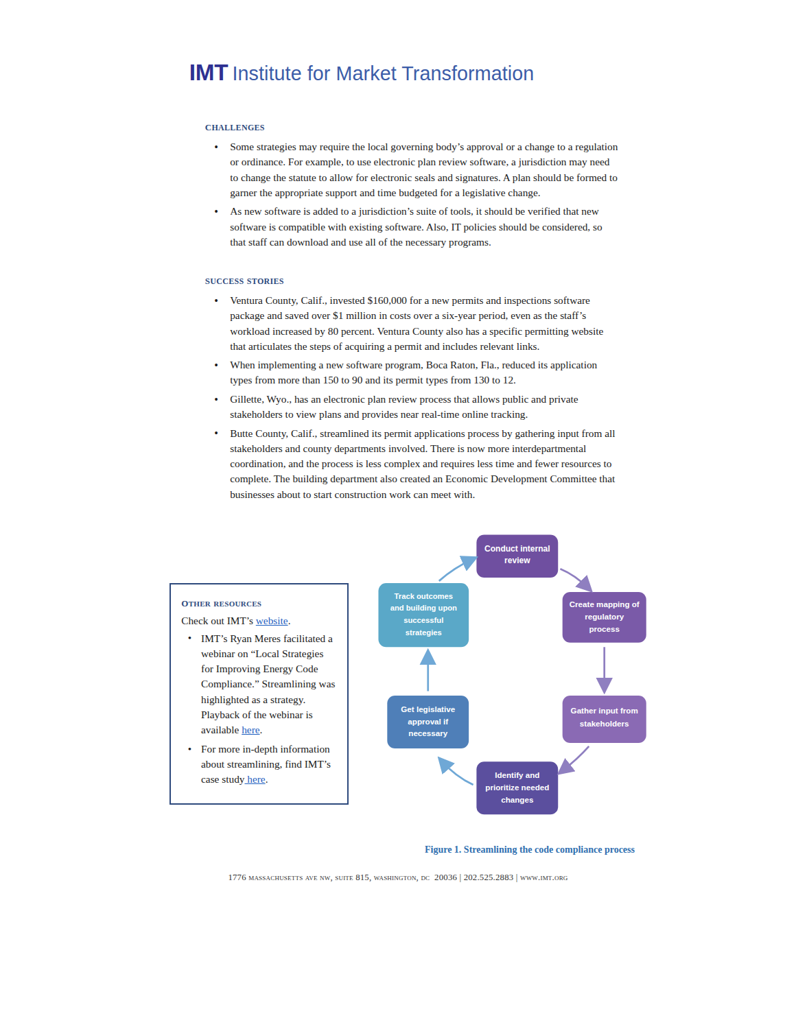IMT Institute for Market Transformation
Challenges
Some strategies may require the local governing body’s approval or a change to a regulation or ordinance. For example, to use electronic plan review software, a jurisdiction may need to change the statute to allow for electronic seals and signatures. A plan should be formed to garner the appropriate support and time budgeted for a legislative change.
As new software is added to a jurisdiction’s suite of tools, it should be verified that new software is compatible with existing software. Also, IT policies should be considered, so that staff can download and use all of the necessary programs.
Success Stories
Ventura County, Calif., invested $160,000 for a new permits and inspections software package and saved over $1 million in costs over a six-year period, even as the staff’s workload increased by 80 percent. Ventura County also has a specific permitting website that articulates the steps of acquiring a permit and includes relevant links.
When implementing a new software program, Boca Raton, Fla., reduced its application types from more than 150 to 90 and its permit types from 130 to 12.
Gillette, Wyo., has an electronic plan review process that allows public and private stakeholders to view plans and provides near real-time online tracking.
Butte County, Calif., streamlined its permit applications process by gathering input from all stakeholders and county departments involved. There is now more interdepartmental coordination, and the process is less complex and requires less time and fewer resources to complete. The building department also created an Economic Development Committee that businesses about to start construction work can meet with.
Other Resources
Check out IMT’s website.
IMT’s Ryan Meres facilitated a webinar on “Local Strategies for Improving Energy Code Compliance.” Streamlining was highlighted as a strategy. Playback of the webinar is available here.
For more in-depth information about streamlining, find IMT’s case study here.
Conduct internal review Create mapping of regulatory process Gather input from stakeholders Identify and prioritize needed changes Get legislative approval if necessary Track outcomes and building upon successful strategies
Figure 1. Streamlining the code compliance process
1776 Massachusetts Ave NW, Suite 815, Washington, DC 20036 | 202.525.2883 | www.imt.org